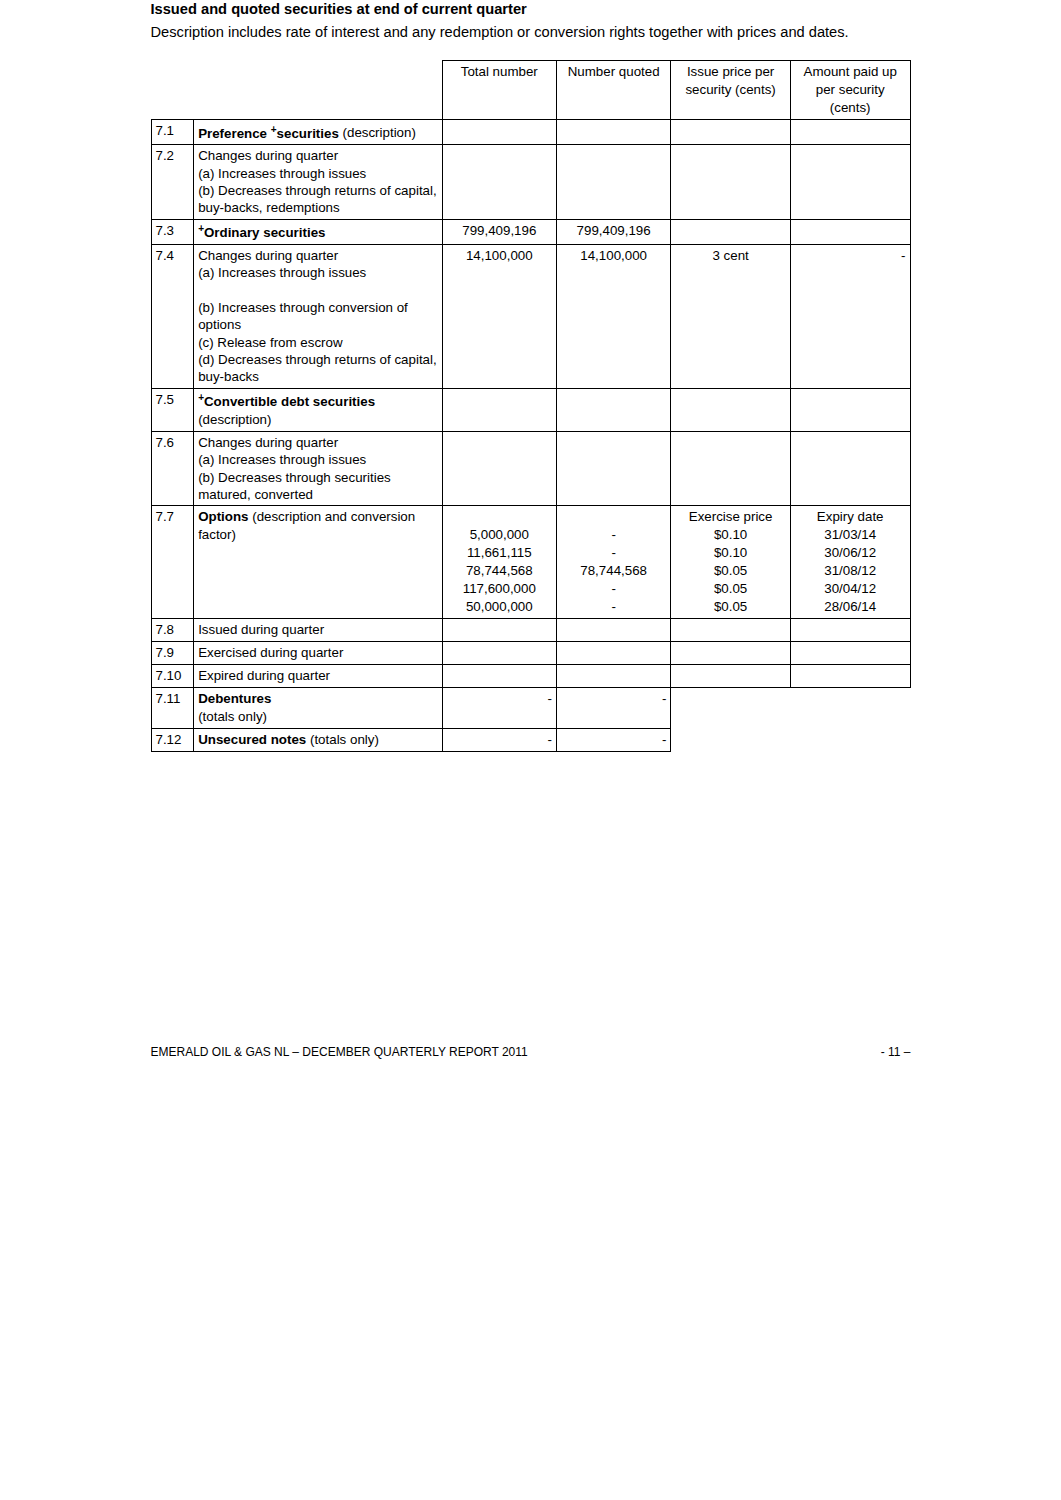Issued and quoted securities at end of current quarter
Description includes rate of interest and any redemption or conversion rights together with prices and dates.
| | | Total number | Number quoted | Issue price per security (cents) | Amount paid up per security (cents) |
| --- | --- | --- | --- | --- | --- |
| 7.1 | Preference + securities (description) | | | | |
| 7.2 | Changes during quarter (a) Increases through issues (b) Decreases through returns of capital, buy-backs, redemptions | | | | |
| 7.3 | + Ordinary securities | 799,409,196 | 799,409,196 | | |
| 7.4 | Changes during quarter (a) Increases through issues (b) Increases through conversion of options (c) Release from escrow (d) Decreases through returns of capital, buy-backs | 14,100,000 | 14,100,000 | 3 cent | - |
| 7.5 | + Convertible debt securities (description) | | | | |
| 7.6 | Changes during quarter (a) Increases through issues (b) Decreases through securities matured, converted | | | | |
| 7.7 | Options (description and conversion factor) | 5,000,000 11,661,115 78,744,568 117,600,000 50,000,000 | - - 78,744,568 - - | Exercise price $0.10 $0.10 $0.05 $0.05 $0.05 | Expiry date 31/03/14 30/06/12 31/08/12 30/04/12 28/06/14 |
| 7.8 | Issued during quarter | | | | |
| 7.9 | Exercised during quarter | | | | |
| 7.10 | Expired during quarter | | | | |
| 7.11 | Debentures (totals only) | - | - | | |
| 7.12 | Unsecured notes (totals only) | - | - | | |
EMERALD OIL & GAS NL – DECEMBER QUARTERLY REPORT 2011 - 11 –